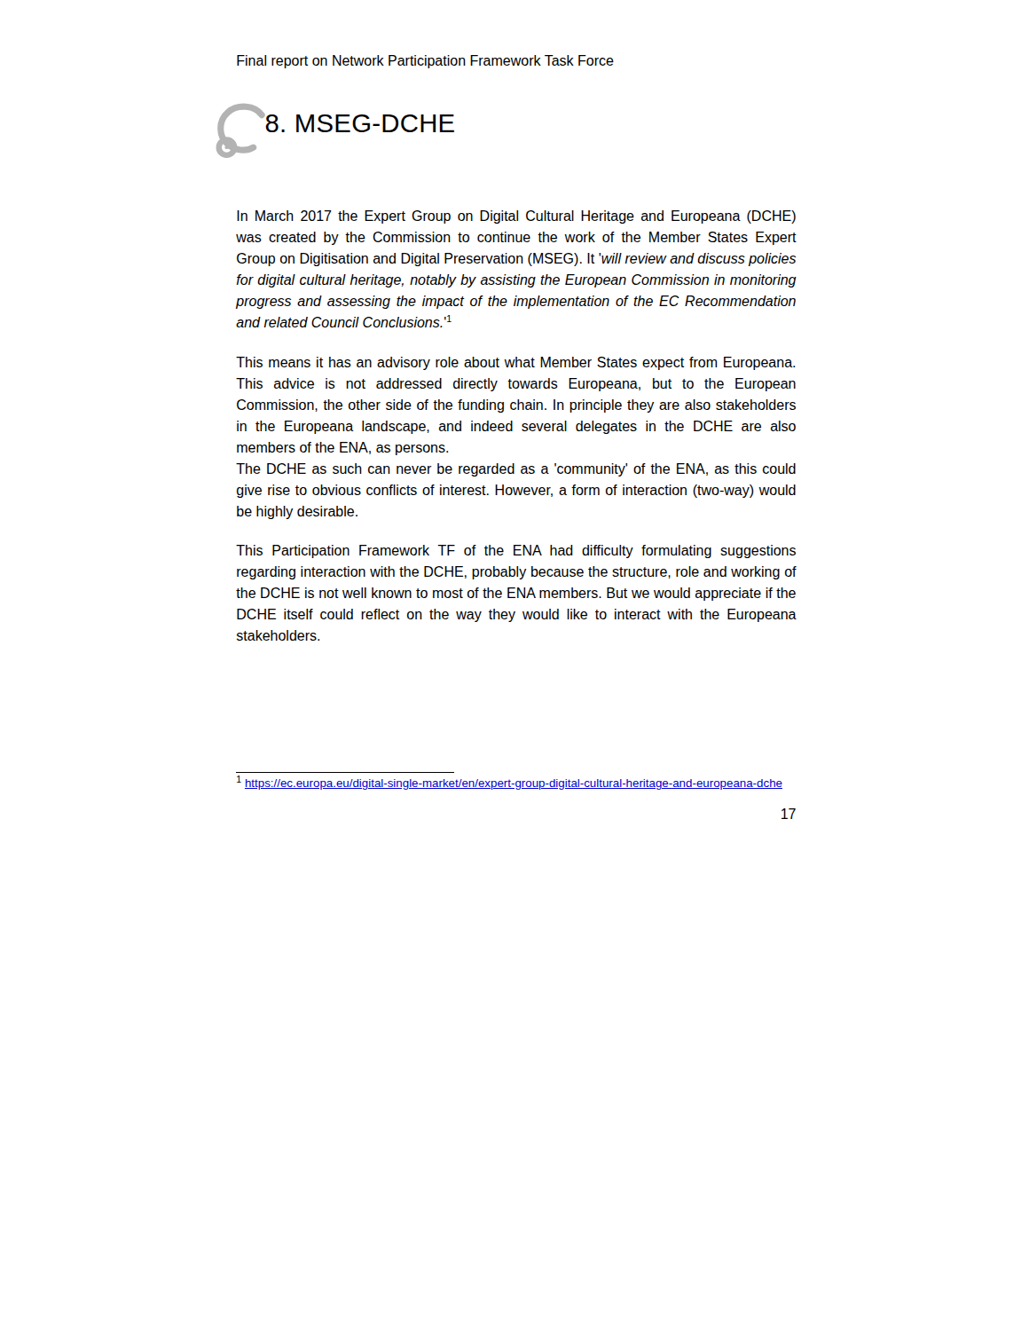Final report on Network Participation Framework Task Force
8. MSEG-DCHE
In March 2017 the Expert Group on Digital Cultural Heritage and Europeana (DCHE) was created by the Commission to continue the work of the Member States Expert Group on Digitisation and Digital Preservation (MSEG). It 'will review and discuss policies for digital cultural heritage, notably by assisting the European Commission in monitoring progress and assessing the impact of the implementation of the EC Recommendation and related Council Conclusions.'1
This means it has an advisory role about what Member States expect from Europeana. This advice is not addressed directly towards Europeana, but to the European Commission, the other side of the funding chain. In principle they are also stakeholders in the Europeana landscape, and indeed several delegates in the DCHE are also members of the ENA, as persons.
The DCHE as such can never be regarded as a 'community' of the ENA, as this could give rise to obvious conflicts of interest. However, a form of interaction (two-way) would be highly desirable.
This Participation Framework TF of the ENA had difficulty formulating suggestions regarding interaction with the DCHE, probably because the structure, role and working of the DCHE is not well known to most of the ENA members. But we would appreciate if the DCHE itself could reflect on the way they would like to interact with the Europeana stakeholders.
1 https://ec.europa.eu/digital-single-market/en/expert-group-digital-cultural-heritage-and-europeana-dche
17